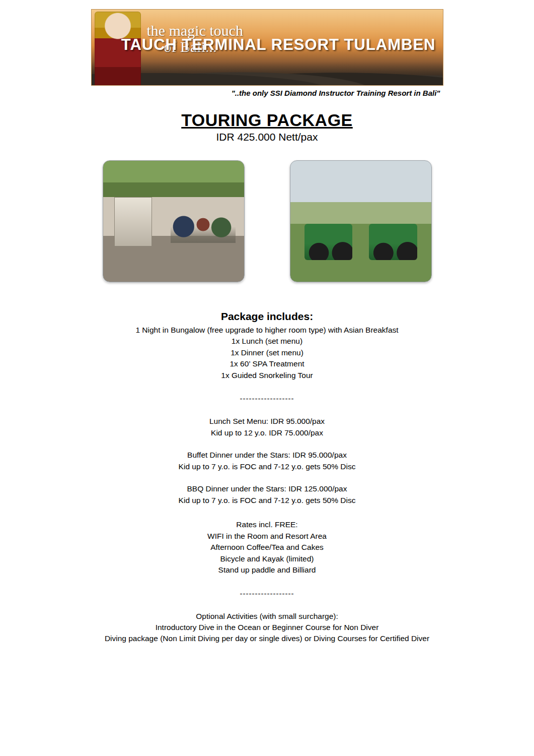the magic touchof Bali...
TAUCH TERMINAL RESORT TULAMBEN
"..the only SSI Diamond Instructor Training Resort in Bali"
TOURING PACKAGE
IDR 425.000 Nett/pax
Package includes:
1 Night in Bungalow (free upgrade to higher room type) with Asian Breakfast
1x Lunch (set menu)
1x Dinner (set menu)
1x 60’ SPA Treatment
1x Guided Snorkeling Tour
------------------
Lunch Set Menu: IDR 95.000/pax
Kid up to 12 y.o. IDR 75.000/pax
Buffet Dinner under the Stars: IDR 95.000/pax
Kid up to 7 y.o. is FOC and 7-12 y.o. gets 50% Disc
BBQ Dinner under the Stars: IDR 125.000/pax
Kid up to 7 y.o. is FOC and 7-12 y.o. gets 50% Disc
Rates incl. FREE:
WIFI in the Room and Resort Area
Afternoon Coffee/Tea and Cakes
Bicycle and Kayak (limited)
Stand up paddle and Billiard
------------------
Optional Activities (with small surcharge):
Introductory Dive in the Ocean or Beginner Course for Non Diver
Diving package (Non Limit Diving per day or single dives) or Diving Courses for Certified Diver